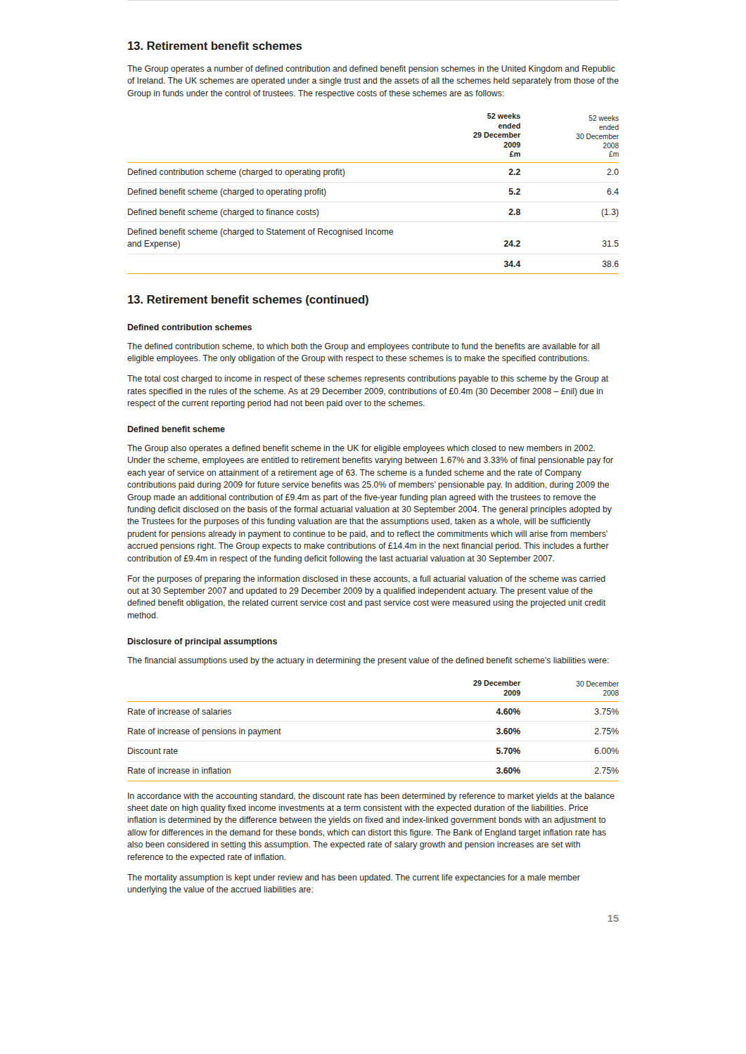13. Retirement benefit schemes
The Group operates a number of defined contribution and defined benefit pension schemes in the United Kingdom and Republic of Ireland. The UK schemes are operated under a single trust and the assets of all the schemes held separately from those of the Group in funds under the control of trustees. The respective costs of these schemes are as follows:
| | 52 weeks ended 29 December 2009 £m | 52 weeks ended 30 December 2008 £m |
| --- | --- | --- |
| Defined contribution scheme (charged to operating profit) | 2.2 | 2.0 |
| Defined benefit scheme (charged to operating profit) | 5.2 | 6.4 |
| Defined benefit scheme (charged to finance costs) | 2.8 | (1.3) |
| Defined benefit scheme (charged to Statement of Recognised Income and Expense) | 24.2 | 31.5 |
| | 34.4 | 38.6 |
13. Retirement benefit schemes (continued)
Defined contribution schemes
The defined contribution scheme, to which both the Group and employees contribute to fund the benefits are available for all eligible employees. The only obligation of the Group with respect to these schemes is to make the specified contributions.
The total cost charged to income in respect of these schemes represents contributions payable to this scheme by the Group at rates specified in the rules of the scheme. As at 29 December 2009, contributions of £0.4m (30 December 2008 – £nil) due in respect of the current reporting period had not been paid over to the schemes.
Defined benefit scheme
The Group also operates a defined benefit scheme in the UK for eligible employees which closed to new members in 2002. Under the scheme, employees are entitled to retirement benefits varying between 1.67% and 3.33% of final pensionable pay for each year of service on attainment of a retirement age of 63. The scheme is a funded scheme and the rate of Company contributions paid during 2009 for future service benefits was 25.0% of members’ pensionable pay. In addition, during 2009 the Group made an additional contribution of £9.4m as part of the five-year funding plan agreed with the trustees to remove the funding deficit disclosed on the basis of the formal actuarial valuation at 30 September 2004. The general principles adopted by the Trustees for the purposes of this funding valuation are that the assumptions used, taken as a whole, will be sufficiently prudent for pensions already in payment to continue to be paid, and to reflect the commitments which will arise from members’ accrued pensions right. The Group expects to make contributions of £14.4m in the next financial period. This includes a further contribution of £9.4m in respect of the funding deficit following the last actuarial valuation at 30 September 2007.
For the purposes of preparing the information disclosed in these accounts, a full actuarial valuation of the scheme was carried out at 30 September 2007 and updated to 29 December 2009 by a qualified independent actuary. The present value of the defined benefit obligation, the related current service cost and past service cost were measured using the projected unit credit method.
Disclosure of principal assumptions
The financial assumptions used by the actuary in determining the present value of the defined benefit scheme’s liabilities were:
| | 29 December 2009 | 30 December 2008 |
| --- | --- | --- |
| Rate of increase of salaries | 4.60% | 3.75% |
| Rate of increase of pensions in payment | 3.60% | 2.75% |
| Discount rate | 5.70% | 6.00% |
| Rate of increase in inflation | 3.60% | 2.75% |
In accordance with the accounting standard, the discount rate has been determined by reference to market yields at the balance sheet date on high quality fixed income investments at a term consistent with the expected duration of the liabilities. Price inflation is determined by the difference between the yields on fixed and index-linked government bonds with an adjustment to allow for differences in the demand for these bonds, which can distort this figure. The Bank of England target inflation rate has also been considered in setting this assumption. The expected rate of salary growth and pension increases are set with reference to the expected rate of inflation.
The mortality assumption is kept under review and has been updated. The current life expectancies for a male member underlying the value of the accrued liabilities are:
15